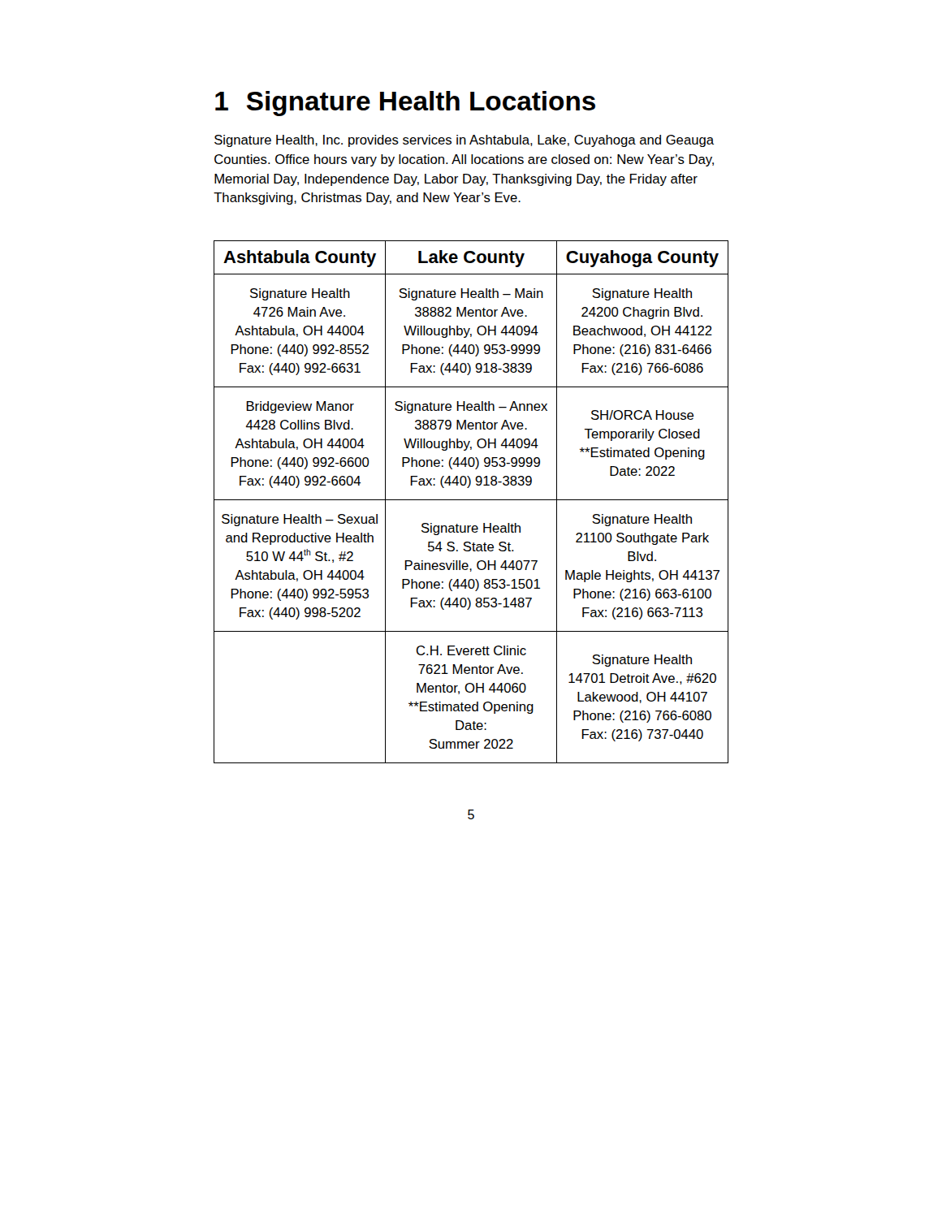1 Signature Health Locations
Signature Health, Inc. provides services in Ashtabula, Lake, Cuyahoga and Geauga Counties. Office hours vary by location. All locations are closed on: New Year’s Day, Memorial Day, Independence Day, Labor Day, Thanksgiving Day, the Friday after Thanksgiving, Christmas Day, and New Year’s Eve.
| Ashtabula County | Lake County | Cuyahoga County |
| --- | --- | --- |
| Signature Health 4726 Main Ave. Ashtabula, OH 44004 Phone: (440) 992-8552 Fax: (440) 992-6631 | Signature Health – Main 38882 Mentor Ave. Willoughby, OH 44094 Phone: (440) 953-9999 Fax: (440) 918-3839 | Signature Health 24200 Chagrin Blvd. Beachwood, OH 44122 Phone: (216) 831-6466 Fax: (216) 766-6086 |
| Bridgeview Manor 4428 Collins Blvd. Ashtabula, OH 44004 Phone: (440) 992-6600 Fax: (440) 992-6604 | Signature Health – Annex 38879 Mentor Ave. Willoughby, OH 44094 Phone: (440) 953-9999 Fax: (440) 918-3839 | SH/ORCA House Temporarily Closed **Estimated Opening Date: 2022 |
| Signature Health – Sexual and Reproductive Health 510 W 44 th St., #2 Ashtabula, OH 44004 Phone: (440) 992-5953 Fax: (440) 998-5202 | Signature Health 54 S. State St. Painesville, OH 44077 Phone: (440) 853-1501 Fax: (440) 853-1487 | Signature Health 21100 Southgate Park Blvd. Maple Heights, OH 44137 Phone: (216) 663-6100 Fax: (216) 663-7113 |
| | C.H. Everett Clinic 7621 Mentor Ave. Mentor, OH 44060 **Estimated Opening Date: Summer 2022 | Signature Health 14701 Detroit Ave., #620 Lakewood, OH 44107 Phone: (216) 766-6080 Fax: (216) 737-0440 |
5